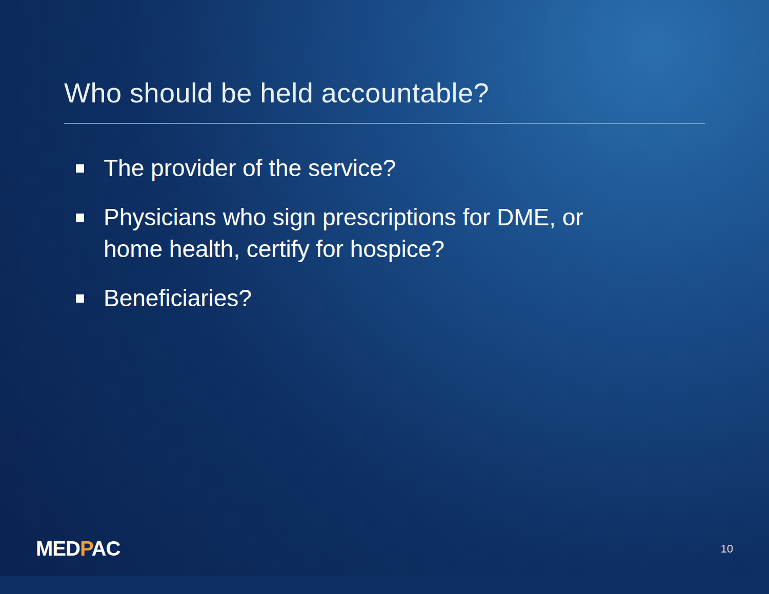Who should be held accountable?
The provider of the service?
Physicians who sign prescriptions for DME, or home health, certify for hospice?
Beneficiaries?
MEDPAC
10